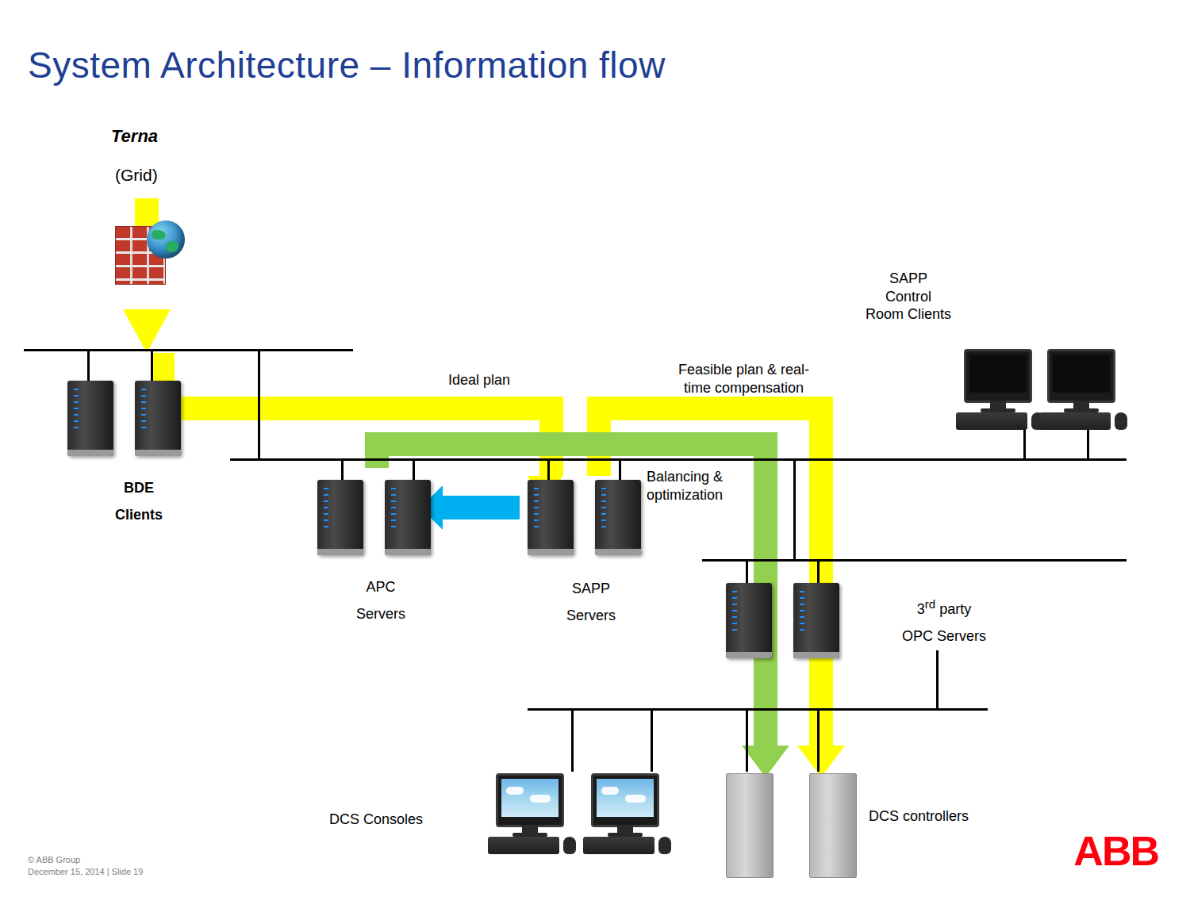System Architecture – Information flow
Terna
(Grid)
SAPP
Control
Room Clients
Ideal plan
Feasible plan & real-
time compensation
BDE
Clients
Balancing &
optimization
APC
Servers
SAPP
Servers
3rd party
OPC Servers
DCS Consoles
DCS controllers
© ABB Group
December 15, 2014 | Slide 19
ABB